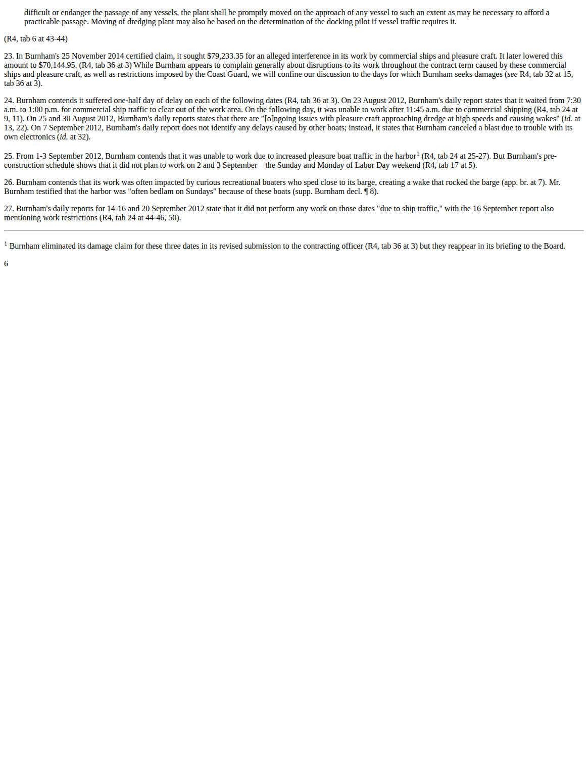difficult or endanger the passage of any vessels, the plant shall be promptly moved on the approach of any vessel to such an extent as may be necessary to afford a practicable passage. Moving of dredging plant may also be based on the determination of the docking pilot if vessel traffic requires it.
(R4, tab 6 at 43-44)
23. In Burnham's 25 November 2014 certified claim, it sought $79,233.35 for an alleged interference in its work by commercial ships and pleasure craft. It later lowered this amount to $70,144.95. (R4, tab 36 at 3) While Burnham appears to complain generally about disruptions to its work throughout the contract term caused by these commercial ships and pleasure craft, as well as restrictions imposed by the Coast Guard, we will confine our discussion to the days for which Burnham seeks damages (see R4, tab 32 at 15, tab 36 at 3).
24. Burnham contends it suffered one-half day of delay on each of the following dates (R4, tab 36 at 3). On 23 August 2012, Burnham's daily report states that it waited from 7:30 a.m. to 1:00 p.m. for commercial ship traffic to clear out of the work area. On the following day, it was unable to work after 11:45 a.m. due to commercial shipping (R4, tab 24 at 9, 11). On 25 and 30 August 2012, Burnham's daily reports states that there are "[o]ngoing issues with pleasure craft approaching dredge at high speeds and causing wakes" (id. at 13, 22). On 7 September 2012, Burnham's daily report does not identify any delays caused by other boats; instead, it states that Burnham canceled a blast due to trouble with its own electronics (id. at 32).
25. From 1-3 September 2012, Burnham contends that it was unable to work due to increased pleasure boat traffic in the harbor1 (R4, tab 24 at 25-27). But Burnham's pre-construction schedule shows that it did not plan to work on 2 and 3 September – the Sunday and Monday of Labor Day weekend (R4, tab 17 at 5).
26. Burnham contends that its work was often impacted by curious recreational boaters who sped close to its barge, creating a wake that rocked the barge (app. br. at 7). Mr. Burnham testified that the harbor was "often bedlam on Sundays" because of these boats (supp. Burnham decl. ¶ 8).
27. Burnham's daily reports for 14-16 and 20 September 2012 state that it did not perform any work on those dates "due to ship traffic," with the 16 September report also mentioning work restrictions (R4, tab 24 at 44-46, 50).
1 Burnham eliminated its damage claim for these three dates in its revised submission to the contracting officer (R4, tab 36 at 3) but they reappear in its briefing to the Board.
6